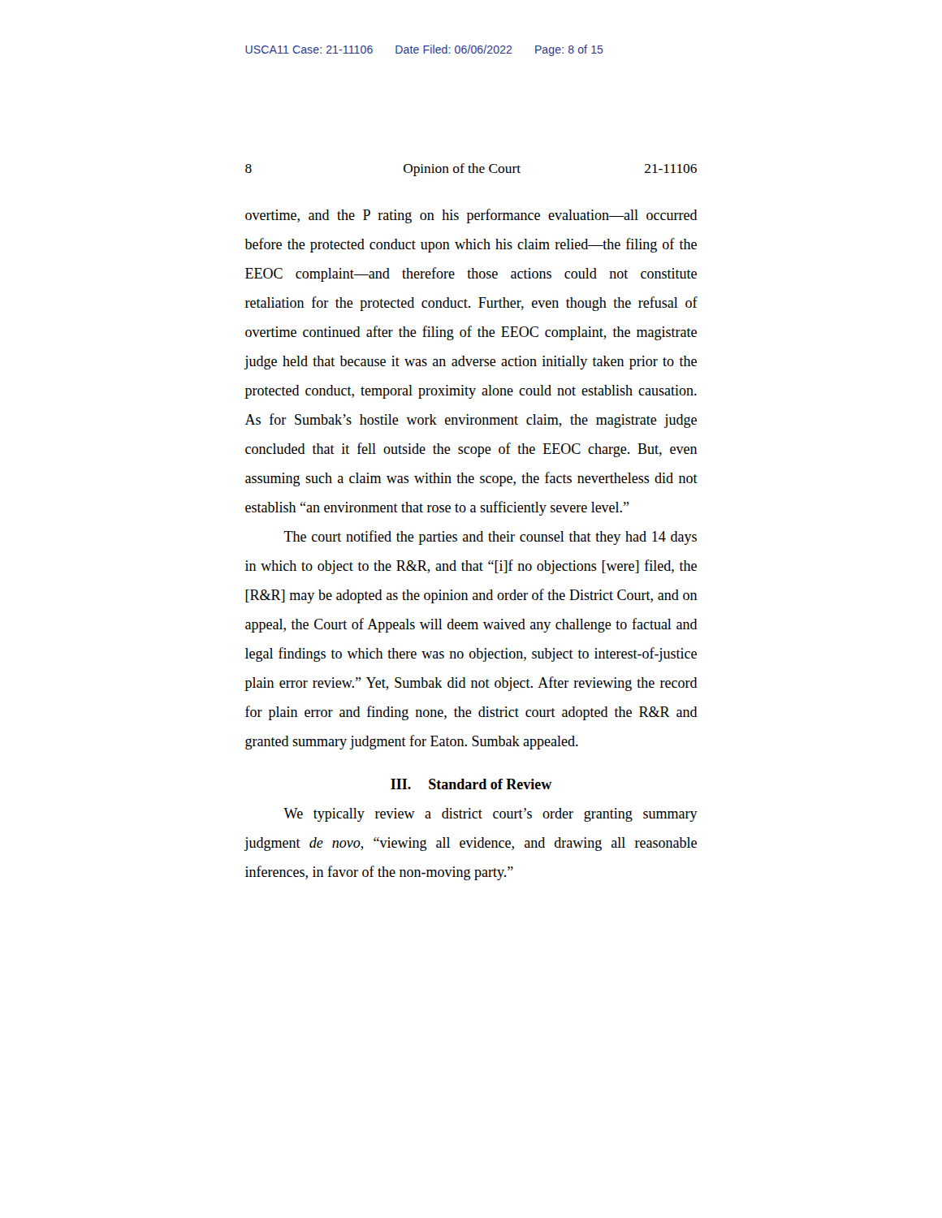USCA11 Case: 21-11106 Date Filed: 06/06/2022 Page: 8 of 15
8 Opinion of the Court 21-11106
overtime, and the P rating on his performance evaluation—all occurred before the protected conduct upon which his claim relied—the filing of the EEOC complaint—and therefore those actions could not constitute retaliation for the protected conduct. Further, even though the refusal of overtime continued after the filing of the EEOC complaint, the magistrate judge held that because it was an adverse action initially taken prior to the protected conduct, temporal proximity alone could not establish causation. As for Sumbak’s hostile work environment claim, the magistrate judge concluded that it fell outside the scope of the EEOC charge. But, even assuming such a claim was within the scope, the facts nevertheless did not establish “an environment that rose to a sufficiently severe level.”
The court notified the parties and their counsel that they had 14 days in which to object to the R&R, and that “[i]f no objections [were] filed, the [R&R] may be adopted as the opinion and order of the District Court, and on appeal, the Court of Appeals will deem waived any challenge to factual and legal findings to which there was no objection, subject to interest-of-justice plain error review.” Yet, Sumbak did not object. After reviewing the record for plain error and finding none, the district court adopted the R&R and granted summary judgment for Eaton. Sumbak appealed.
III. Standard of Review
We typically review a district court’s order granting summary judgment de novo, “viewing all evidence, and drawing all reasonable inferences, in favor of the non-moving party.”